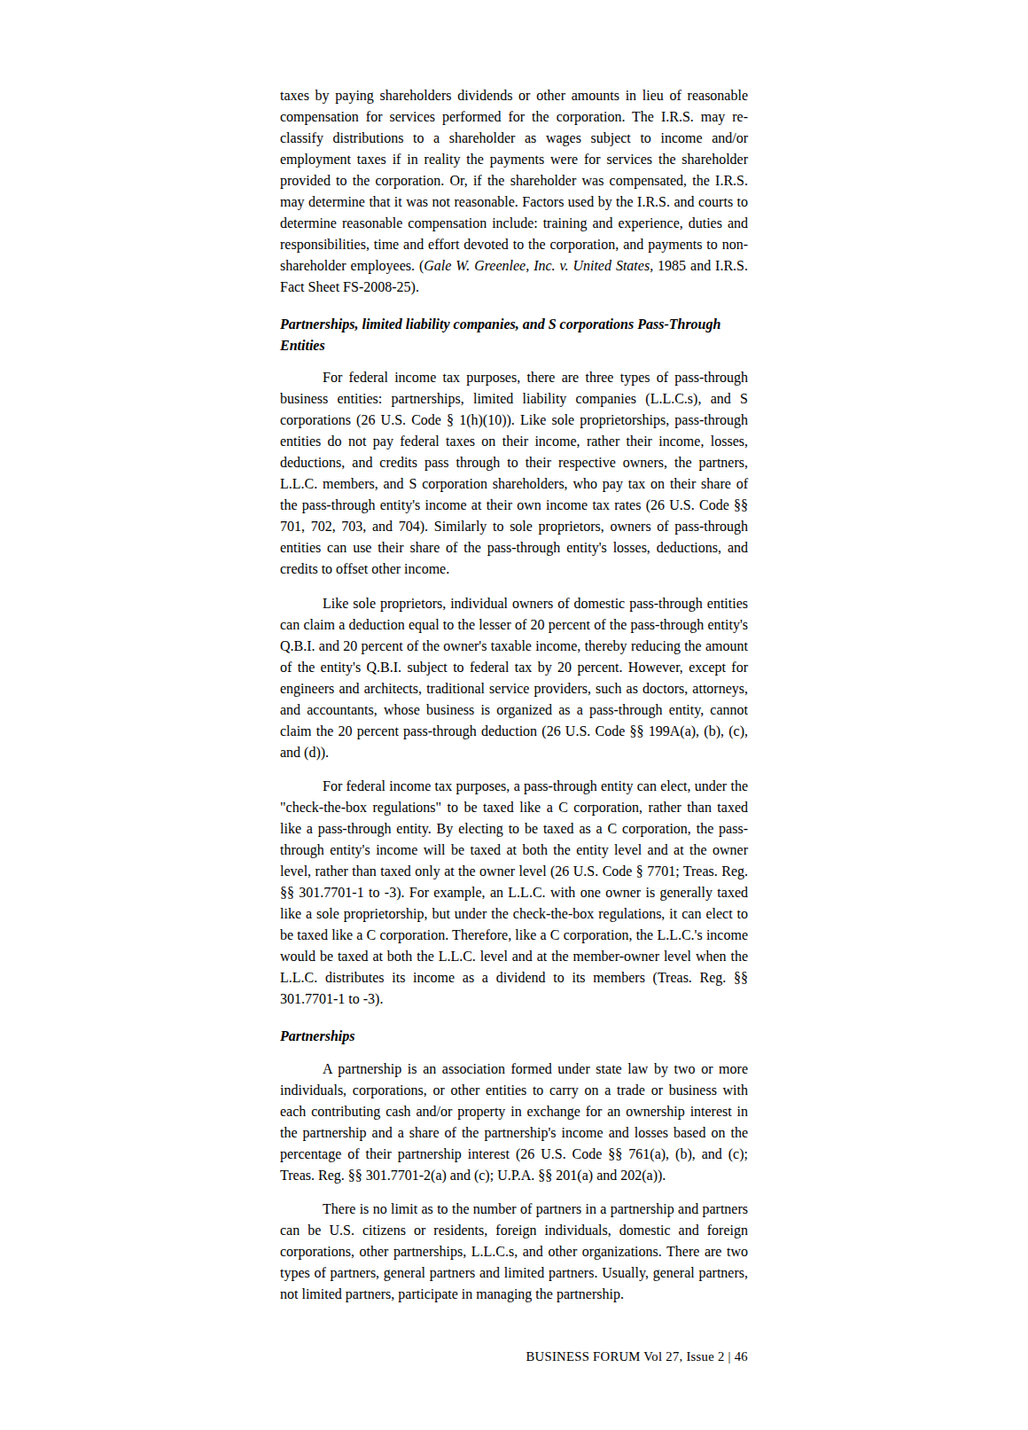taxes by paying shareholders dividends or other amounts in lieu of reasonable compensation for services performed for the corporation. The I.R.S. may re-classify distributions to a shareholder as wages subject to income and/or employment taxes if in reality the payments were for services the shareholder provided to the corporation. Or, if the shareholder was compensated, the I.R.S. may determine that it was not reasonable. Factors used by the I.R.S. and courts to determine reasonable compensation include: training and experience, duties and responsibilities, time and effort devoted to the corporation, and payments to non-shareholder employees. (Gale W. Greenlee, Inc. v. United States, 1985 and I.R.S. Fact Sheet FS-2008-25).
Partnerships, limited liability companies, and S corporations Pass-Through Entities
For federal income tax purposes, there are three types of pass-through business entities: partnerships, limited liability companies (L.L.C.s), and S corporations (26 U.S. Code § 1(h)(10)). Like sole proprietorships, pass-through entities do not pay federal taxes on their income, rather their income, losses, deductions, and credits pass through to their respective owners, the partners, L.L.C. members, and S corporation shareholders, who pay tax on their share of the pass-through entity's income at their own income tax rates (26 U.S. Code §§ 701, 702, 703, and 704). Similarly to sole proprietors, owners of pass-through entities can use their share of the pass-through entity's losses, deductions, and credits to offset other income.
Like sole proprietors, individual owners of domestic pass-through entities can claim a deduction equal to the lesser of 20 percent of the pass-through entity's Q.B.I. and 20 percent of the owner's taxable income, thereby reducing the amount of the entity's Q.B.I. subject to federal tax by 20 percent. However, except for engineers and architects, traditional service providers, such as doctors, attorneys, and accountants, whose business is organized as a pass-through entity, cannot claim the 20 percent pass-through deduction (26 U.S. Code §§ 199A(a), (b), (c), and (d)).
For federal income tax purposes, a pass-through entity can elect, under the "check-the-box regulations" to be taxed like a C corporation, rather than taxed like a pass-through entity. By electing to be taxed as a C corporation, the pass-through entity's income will be taxed at both the entity level and at the owner level, rather than taxed only at the owner level (26 U.S. Code § 7701; Treas. Reg. §§ 301.7701-1 to -3). For example, an L.L.C. with one owner is generally taxed like a sole proprietorship, but under the check-the-box regulations, it can elect to be taxed like a C corporation. Therefore, like a C corporation, the L.L.C.'s income would be taxed at both the L.L.C. level and at the member-owner level when the L.L.C. distributes its income as a dividend to its members (Treas. Reg. §§ 301.7701-1 to -3).
Partnerships
A partnership is an association formed under state law by two or more individuals, corporations, or other entities to carry on a trade or business with each contributing cash and/or property in exchange for an ownership interest in the partnership and a share of the partnership's income and losses based on the percentage of their partnership interest (26 U.S. Code §§ 761(a), (b), and (c); Treas. Reg. §§ 301.7701-2(a) and (c); U.P.A. §§ 201(a) and 202(a)).
There is no limit as to the number of partners in a partnership and partners can be U.S. citizens or residents, foreign individuals, domestic and foreign corporations, other partnerships, L.L.C.s, and other organizations. There are two types of partners, general partners and limited partners. Usually, general partners, not limited partners, participate in managing the partnership.
BUSINESS FORUM Vol 27, Issue 2 | 46